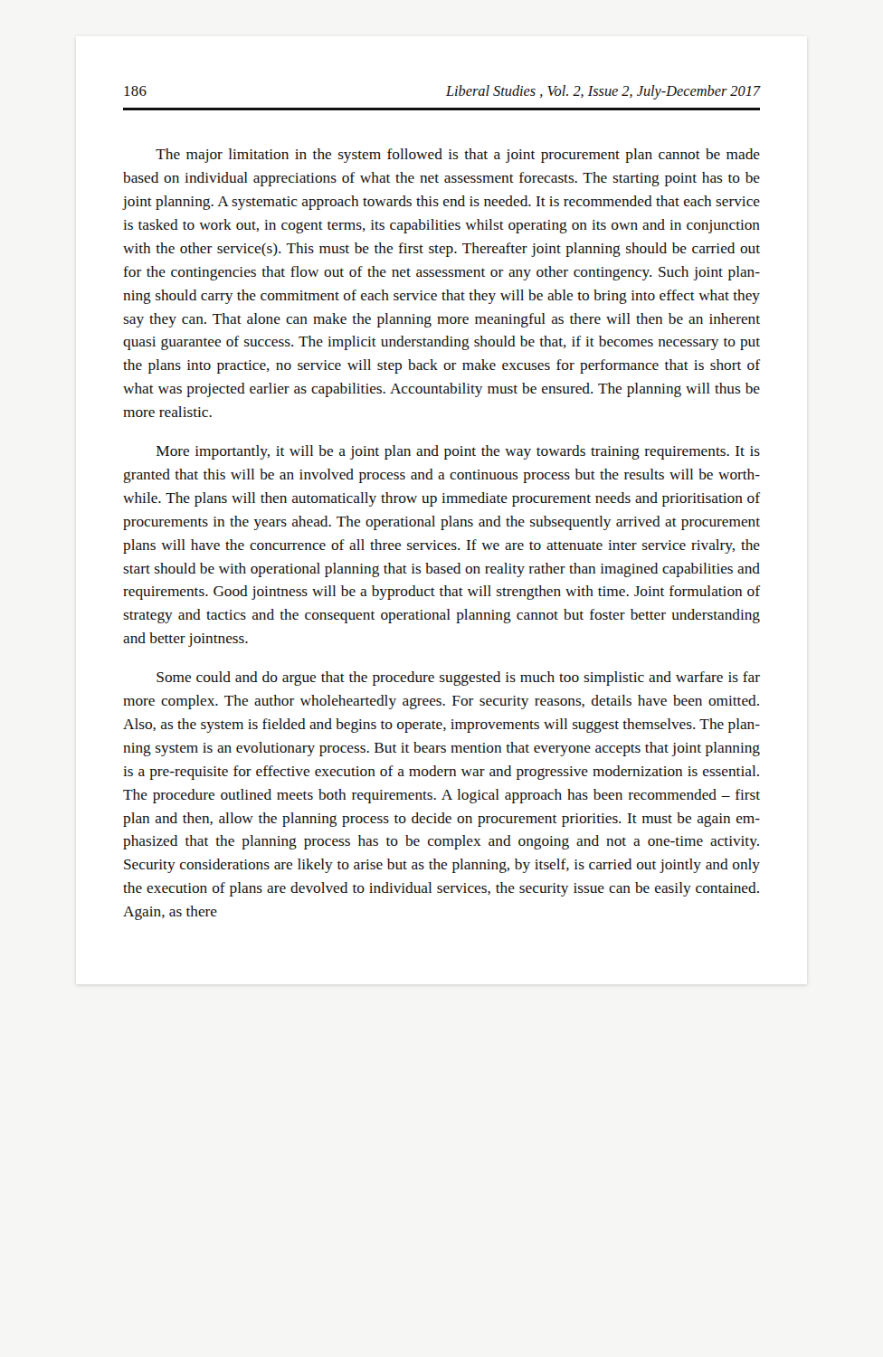186 Liberal Studies , Vol. 2, Issue 2, July-December 2017
The major limitation in the system followed is that a joint procurement plan cannot be made based on individual appreciations of what the net assessment forecasts. The starting point has to be joint planning. A systematic approach towards this end is needed. It is recommended that each service is tasked to work out, in cogent terms, its capabilities whilst operating on its own and in conjunction with the other service(s). This must be the first step. Thereafter joint planning should be carried out for the contingencies that flow out of the net assessment or any other contingency. Such joint planning should carry the commitment of each service that they will be able to bring into effect what they say they can. That alone can make the planning more meaningful as there will then be an inherent quasi guarantee of success. The implicit understanding should be that, if it becomes necessary to put the plans into practice, no service will step back or make excuses for performance that is short of what was projected earlier as capabilities. Accountability must be ensured. The planning will thus be more realistic.
More importantly, it will be a joint plan and point the way towards training requirements. It is granted that this will be an involved process and a continuous process but the results will be worthwhile. The plans will then automatically throw up immediate procurement needs and prioritisation of procurements in the years ahead. The operational plans and the subsequently arrived at procurement plans will have the concurrence of all three services. If we are to attenuate inter service rivalry, the start should be with operational planning that is based on reality rather than imagined capabilities and requirements. Good jointness will be a byproduct that will strengthen with time. Joint formulation of strategy and tactics and the consequent operational planning cannot but foster better understanding and better jointness.
Some could and do argue that the procedure suggested is much too simplistic and warfare is far more complex. The author wholeheartedly agrees. For security reasons, details have been omitted. Also, as the system is fielded and begins to operate, improvements will suggest themselves. The planning system is an evolutionary process. But it bears mention that everyone accepts that joint planning is a pre-requisite for effective execution of a modern war and progressive modernization is essential. The procedure outlined meets both requirements. A logical approach has been recommended – first plan and then, allow the planning process to decide on procurement priorities. It must be again emphasized that the planning process has to be complex and ongoing and not a one-time activity. Security considerations are likely to arise but as the planning, by itself, is carried out jointly and only the execution of plans are devolved to individual services, the security issue can be easily contained. Again, as there